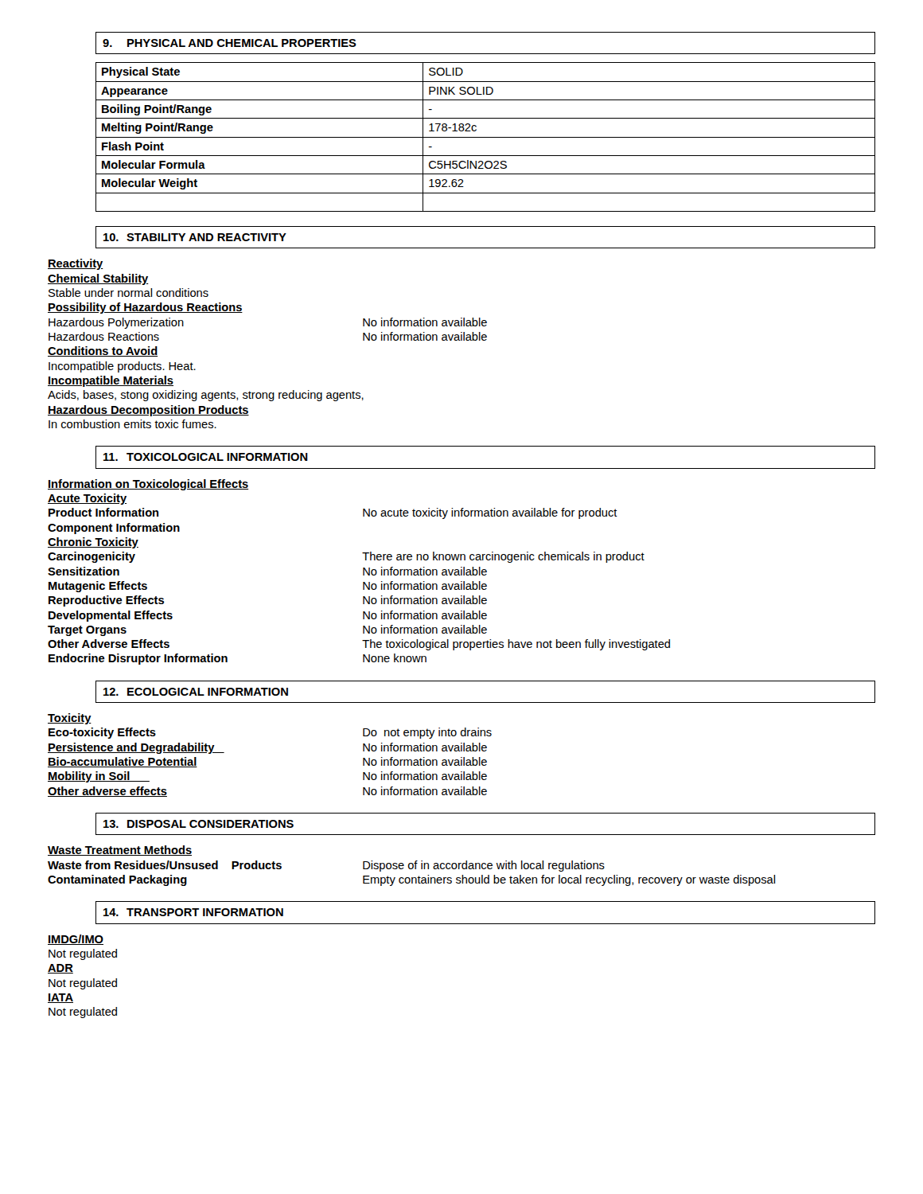9. PHYSICAL AND CHEMICAL PROPERTIES
| Physical State | SOLID |
| Appearance | PINK SOLID |
| Boiling Point/Range | - |
| Melting Point/Range | 178-182c |
| Flash Point | - |
| Molecular Formula | C5H5ClN2O2S |
| Molecular Weight | 192.62 |
10. STABILITY AND REACTIVITY
Reactivity
Chemical Stability
Stable under normal conditions
Possibility of Hazardous Reactions
| Hazardous Polymerization | No information available |
| Hazardous Reactions | No information available |
Conditions to Avoid
Incompatible products. Heat.
Incompatible Materials
Acids, bases, stong oxidizing agents, strong reducing agents,
Hazardous Decomposition Products
In combustion emits toxic fumes.
11. TOXICOLOGICAL INFORMATION
Information on Toxicological Effects
Acute Toxicity
| Product Information | No acute toxicity information available for product |
| Component Information | |
Chronic Toxicity
| Carcinogenicity | There are no known carcinogenic chemicals in product |
| Sensitization | No information available |
| Mutagenic Effects | No information available |
| Reproductive Effects | No information available |
| Developmental Effects | No information available |
| Target Organs | No information available |
| Other Adverse Effects | The toxicological properties have not been fully investigated |
| Endocrine Disruptor Information | None known |
12. ECOLOGICAL INFORMATION
| Toxicity | |
| Eco-toxicity Effects | Do not empty into drains |
| Persistence and Degradability | No information available |
| Bio-accumulative Potential | No information available |
| Mobility in Soil | No information available |
| Other adverse effects | No information available |
13. DISPOSAL CONSIDERATIONS
Waste Treatment Methods
| Waste from Residues/Unsused Products | Dispose of in accordance with local regulations |
| Contaminated Packaging | Empty containers should be taken for local recycling, recovery or waste disposal |
14. TRANSPORT INFORMATION
IMDG/IMO
Not regulated
ADR
Not regulated
IATA
Not regulated